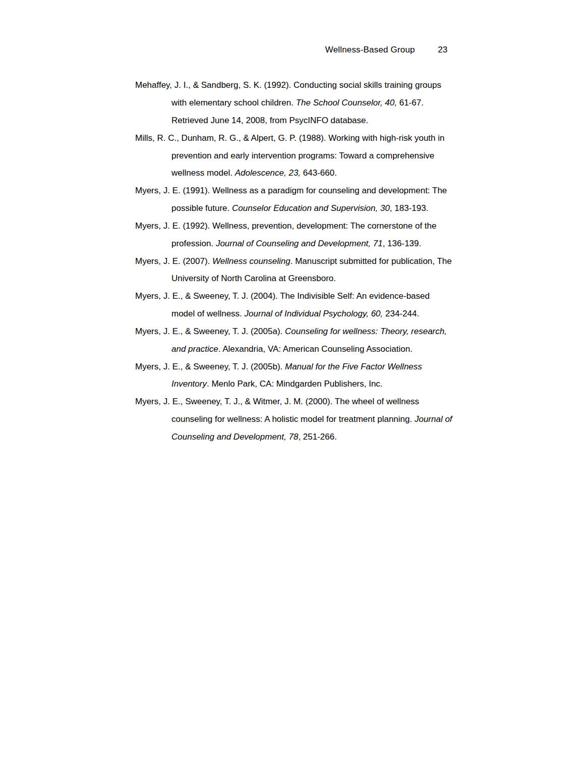Wellness-Based Group 23
Mehaffey, J. I., & Sandberg, S. K. (1992). Conducting social skills training groups with elementary school children. The School Counselor, 40, 61-67. Retrieved June 14, 2008, from PsycINFO database.
Mills, R. C., Dunham, R. G., & Alpert, G. P. (1988). Working with high-risk youth in prevention and early intervention programs: Toward a comprehensive wellness model. Adolescence, 23, 643-660.
Myers, J. E. (1991). Wellness as a paradigm for counseling and development: The possible future. Counselor Education and Supervision, 30, 183-193.
Myers, J. E. (1992). Wellness, prevention, development: The cornerstone of the profession. Journal of Counseling and Development, 71, 136-139.
Myers, J. E. (2007). Wellness counseling. Manuscript submitted for publication, The University of North Carolina at Greensboro.
Myers, J. E., & Sweeney, T. J. (2004). The Indivisible Self: An evidence-based model of wellness. Journal of Individual Psychology, 60, 234-244.
Myers, J. E., & Sweeney, T. J. (2005a). Counseling for wellness: Theory, research, and practice. Alexandria, VA: American Counseling Association.
Myers, J. E., & Sweeney, T. J. (2005b). Manual for the Five Factor Wellness Inventory. Menlo Park, CA: Mindgarden Publishers, Inc.
Myers, J. E., Sweeney, T. J., & Witmer, J. M. (2000). The wheel of wellness counseling for wellness: A holistic model for treatment planning. Journal of Counseling and Development, 78, 251-266.